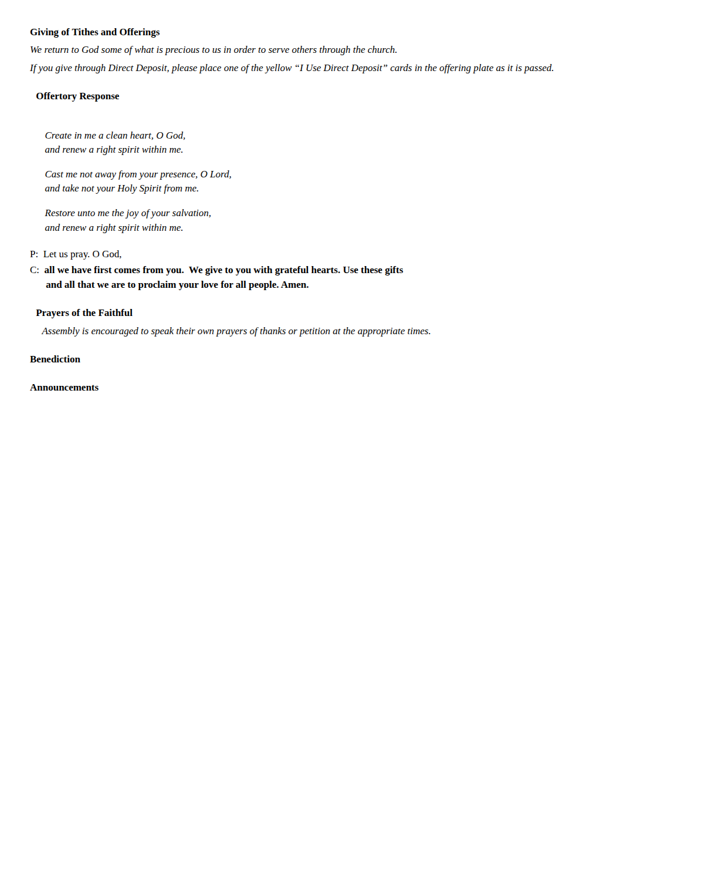Giving of Tithes and Offerings
We return to God some of what is precious to us in order to serve others through the church.
If you give through Direct Deposit, please place one of the yellow “I Use Direct Deposit” cards in the offering plate as it is passed.
Offertory Response
Offertory Response, sung text: Create in me a clean heart, O God, and renew a right spirit within me. Cast me not away from your presence, O Lord, and take not your Holy Spirit from me. Restore unto me the joy of your salvation, and renew a right spirit within me.
Create in me a clean heart, O God,
and renew a right spirit within me.
Cast me not away from your presence, O Lord,
and take not your Holy Spirit from me.
Restore unto me the joy of your salvation,
and renew a right spirit within me.
P: Let us pray. O God,
C: all we have first comes from you. We give to you with grateful hearts. Use these gifts and all that we are to proclaim your love for all people. Amen.
Prayers of the Faithful
Assembly is encouraged to speak their own prayers of thanks or petition at the appropriate times.
Benediction
Announcements